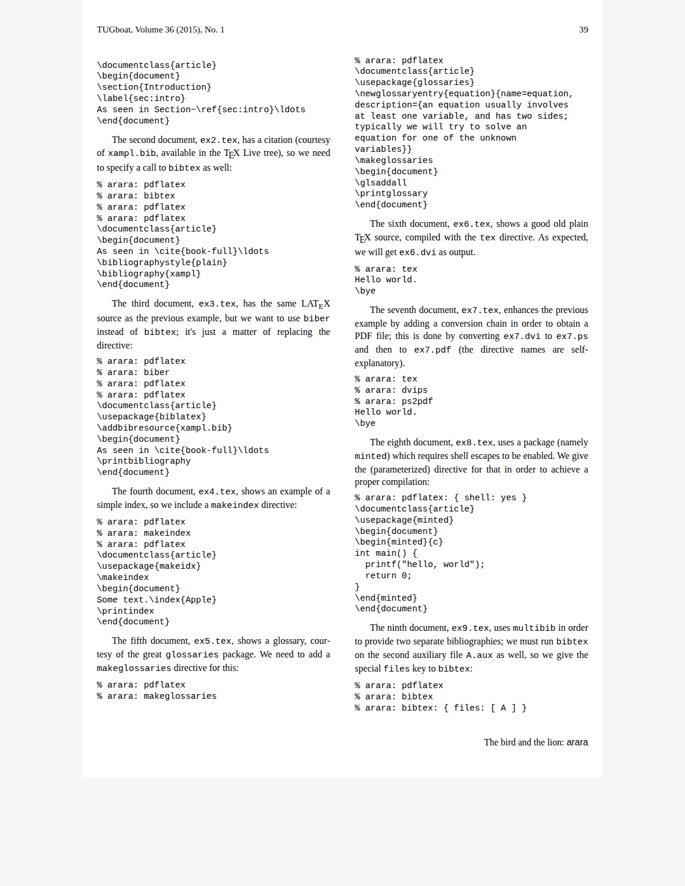TUGboat, Volume 36 (2015), No. 1 39
\documentclass{article}
\begin{document}
\section{Introduction}
\label{sec:intro}
As seen in Section~\ref{sec:intro}\ldots
\end{document}
The second document, ex2.tex, has a citation (courtesy of xampl.bib, available in the TEX Live tree), so we need to specify a call to bibtex as well:
% arara: pdflatex
% arara: bibtex
% arara: pdflatex
% arara: pdflatex
\documentclass{article}
\begin{document}
As seen in \cite{book-full}\ldots
\bibliographystyle{plain}
\bibliography{xampl}
\end{document}
The third document, ex3.tex, has the same LATEX source as the previous example, but we want to use biber instead of bibtex; it's just a matter of replacing the directive:
% arara: pdflatex
% arara: biber
% arara: pdflatex
% arara: pdflatex
\documentclass{article}
\usepackage{biblatex}
\addbibresource{xampl.bib}
\begin{document}
As seen in \cite{book-full}\ldots
\printbibliography
\end{document}
The fourth document, ex4.tex, shows an example of a simple index, so we include a makeindex directive:
% arara: pdflatex
% arara: makeindex
% arara: pdflatex
\documentclass{article}
\usepackage{makeidx}
\makeindex
\begin{document}
Some text.\index{Apple}
\printindex
\end{document}
The fifth document, ex5.tex, shows a glossary, courtesy of the great glossaries package. We need to add a makeglossaries directive for this:
% arara: pdflatex
% arara: makeglossaries
% arara: pdflatex
\documentclass{article}
\usepackage{glossaries}
\newglossaryentry{equation}{name=equation,
description={an equation usually involves
at least one variable, and has two sides;
typically we will try to solve an
equation for one of the unknown
variables}}
\makeglossaries
\begin{document}
\glsaddall
\printglossary
\end{document}
The sixth document, ex6.tex, shows a good old plain TEX source, compiled with the tex directive. As expected, we will get ex6.dvi as output.
% arara: tex
Hello world.
\bye
The seventh document, ex7.tex, enhances the previous example by adding a conversion chain in order to obtain a PDF file; this is done by converting ex7.dvi to ex7.ps and then to ex7.pdf (the directive names are self-explanatory).
% arara: tex
% arara: dvips
% arara: ps2pdf
Hello world.
\bye
The eighth document, ex8.tex, uses a package (namely minted) which requires shell escapes to be enabled. We give the (parameterized) directive for that in order to achieve a proper compilation:
% arara: pdflatex: { shell: yes }
\documentclass{article}
\usepackage{minted}
\begin{document}
\begin{minted}{c}
int main() {
  printf("hello, world");
  return 0;
}
\end{minted}
\end{document}
The ninth document, ex9.tex, uses multibib in order to provide two separate bibliographies; we must run bibtex on the second auxiliary file A.aux as well, so we give the special files key to bibtex:
% arara: pdflatex
% arara: bibtex
% arara: bibtex: { files: [ A ] }
The bird and the lion: arara